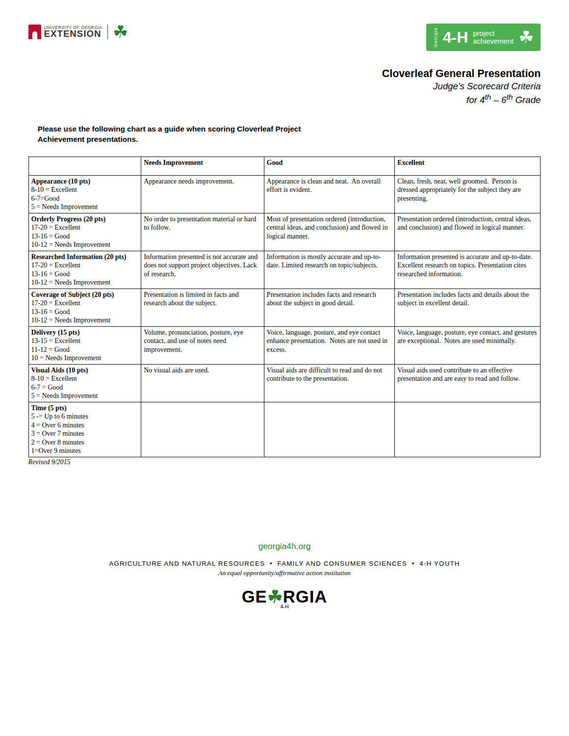UNIVERSITY OF GEORGIA EXTENSION
☘
Georgia
4-H
project achievement
☘
Cloverleaf General Presentation
Judge’s Scorecard Criteria
for 4th – 6th Grade
Please use the following chart as a guide when scoring Cloverleaf Project
Achievement presentations.
| | Needs Improvement | Good | Excellent |
| --- | --- | --- | --- |
| Appearance (10 pts) 8-10 = Excellent 6-7=Good 5 = Needs Improvement | Appearance needs improvement. | Appearance is clean and neat. An overall effort is evident. | Clean, fresh, neat, well groomed. Person is dressed appropriately for the subject they are presenting. |
| Orderly Progress (20 pts) 17-20 = Excellent 13-16 = Good 10-12 = Needs Improvement | No order to presentation material or hard to follow. | Most of presentation ordered (introduction, central ideas, and conclusion) and flowed in logical manner. | Presentation ordered (introduction, central ideas, and conclusion) and flowed in logical manner. |
| Researched Information (20 pts) 17-20 = Excellent 13-16 = Good 10-12 = Needs Improvement | Information presented is not accurate and does not support project objectives. Lack of research. | Information is mostly accurate and up-to-date. Limited research on topic/subjects. | Information presented is accurate and up-to-date. Excellent research on topics. Presentation cites researched information. |
| Coverage of Subject (20 pts) 17-20 = Excellent 13-16 = Good 10-12 = Needs Improvement | Presentation is limited in facts and research about the subject. | Presentation includes facts and research about the subject in good detail. | Presentation includes facts and details about the subject in excellent detail. |
| Delivery (15 pts) 13-15 = Excellent 11-12 = Good 10 = Needs Improvement | Volume, pronunciation, posture, eye contact, and use of notes need improvement. | Voice, language, posture, and eye contact enhance presentation. Notes are not used in excess. | Voice, language, posture, eye contact, and gestures are exceptional. Notes are used minimally. |
| Visual Aids (10 pts) 8-10 = Excellent 6-7 = Good 5 = Needs Improvement | No visual aids are used. | Visual aids are difficult to read and do not contribute to the presentation. | Visual aids used contribute to an effective presentation and are easy to read and follow. |
| Time (5 pts) 5 -= Up to 6 minutes 4 = Over 6 minutes 3 = Over 7 minutes 2 = Over 8 minutes 1=Over 9 minutes | | | |
Revised 9/2015
georgia4h.org
AGRICULTURE AND NATURAL RESOURCES • FAMILY AND CONSUMER SCIENCES • 4-H YOUTH
An equal opportunity/affirmative action institution
GE☘RGIA
4-H